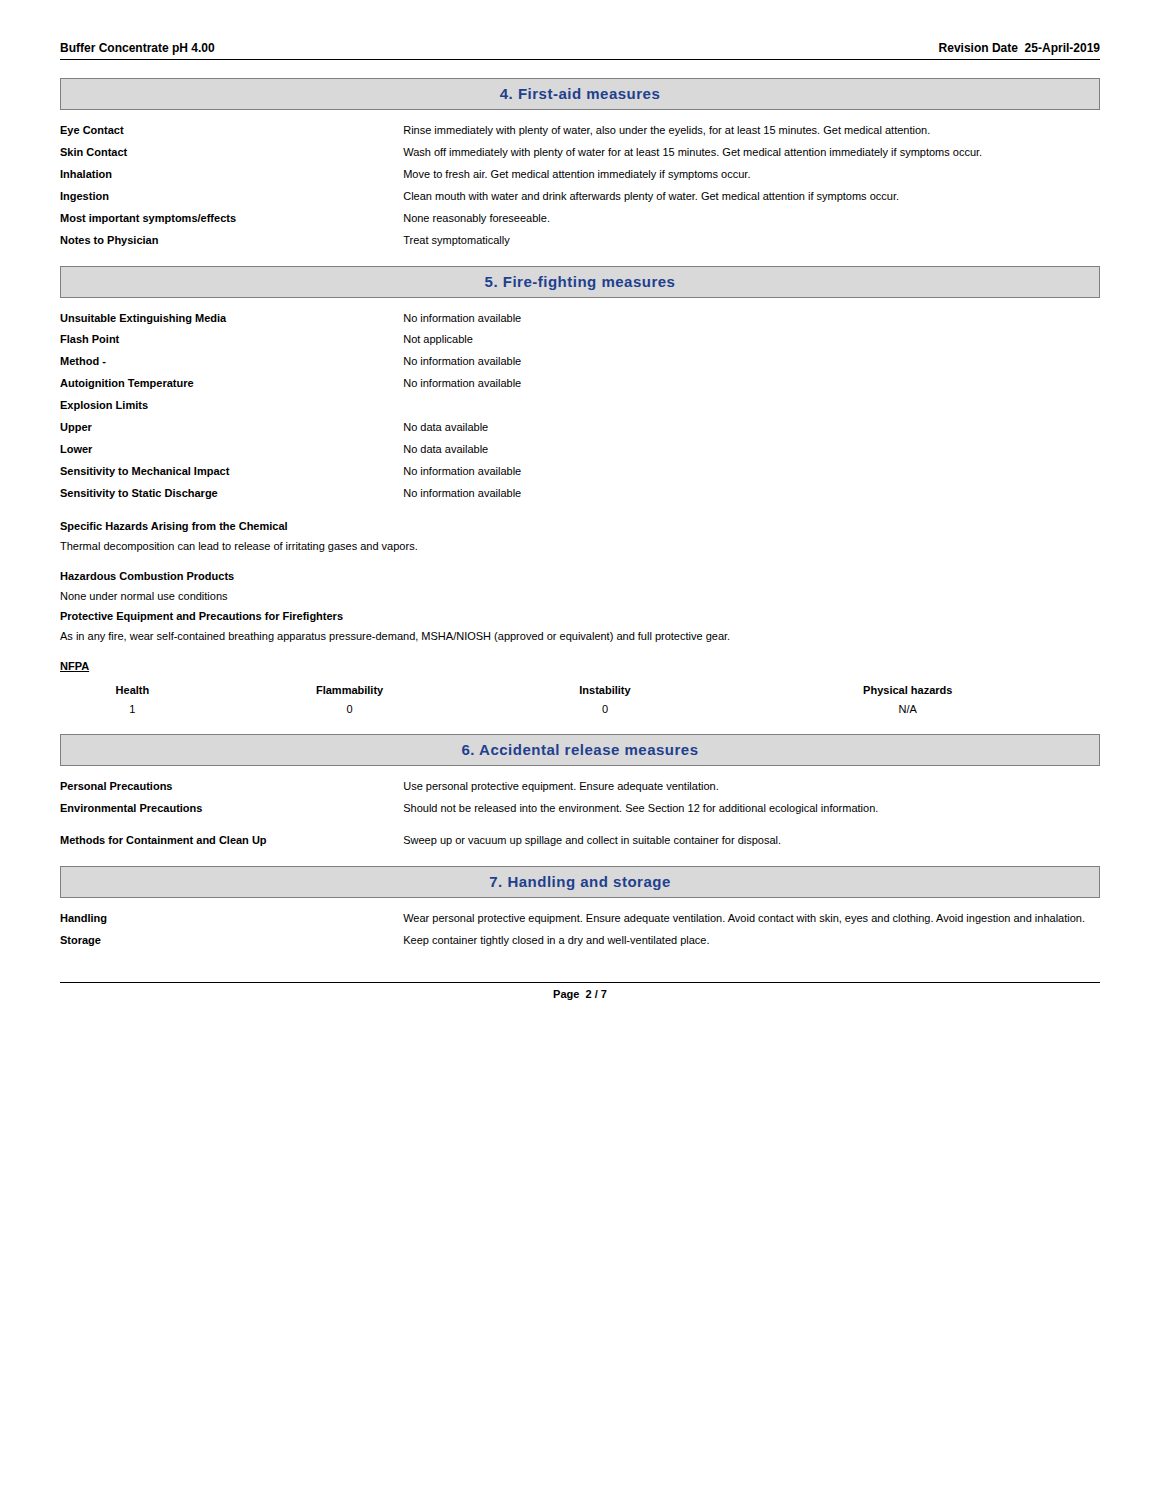Buffer Concentrate pH 4.00 Revision Date 25-April-2019
4. First-aid measures
| Eye Contact | Rinse immediately with plenty of water, also under the eyelids, for at least 15 minutes. Get medical attention. |
| Skin Contact | Wash off immediately with plenty of water for at least 15 minutes. Get medical attention immediately if symptoms occur. |
| Inhalation | Move to fresh air. Get medical attention immediately if symptoms occur. |
| Ingestion | Clean mouth with water and drink afterwards plenty of water. Get medical attention if symptoms occur. |
| Most important symptoms/effects | None reasonably foreseeable. |
| Notes to Physician | Treat symptomatically |
5. Fire-fighting measures
| Unsuitable Extinguishing Media | No information available |
| Flash Point | Not applicable |
| Method - | No information available |
| Autoignition Temperature | No information available |
| Explosion Limits | |
| Upper | No data available |
| Lower | No data available |
| Sensitivity to Mechanical Impact | No information available |
| Sensitivity to Static Discharge | No information available |
Specific Hazards Arising from the Chemical
Thermal decomposition can lead to release of irritating gases and vapors.
Hazardous Combustion Products
None under normal use conditions
Protective Equipment and Precautions for Firefighters
As in any fire, wear self-contained breathing apparatus pressure-demand, MSHA/NIOSH (approved or equivalent) and full protective gear.
NFPA
| Health | Flammability | Instability | Physical hazards |
| --- | --- | --- | --- |
| 1 | 0 | 0 | N/A |
6. Accidental release measures
| Personal Precautions | Use personal protective equipment. Ensure adequate ventilation. |
| Environmental Precautions | Should not be released into the environment. See Section 12 for additional ecological information. |
| Methods for Containment and Clean Up | Sweep up or vacuum up spillage and collect in suitable container for disposal. |
7. Handling and storage
| Handling | Wear personal protective equipment. Ensure adequate ventilation. Avoid contact with skin, eyes and clothing. Avoid ingestion and inhalation. |
| Storage | Keep container tightly closed in a dry and well-ventilated place. |
Page 2 / 7